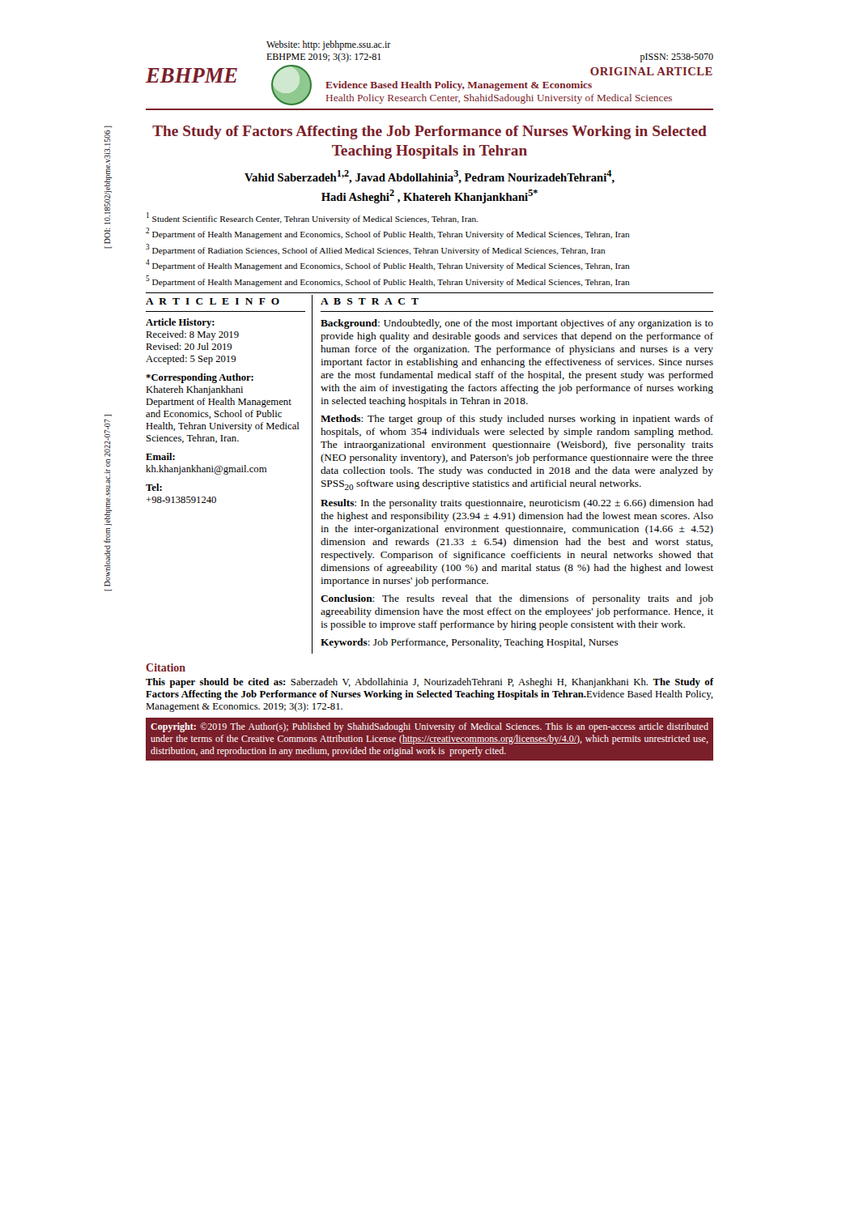[ DOI: 10.18502/jebhpme.v3i3.1506 ]
[ Downloaded from jebhpme.ssu.ac.ir on 2022-07-07 ]
Website: http: jebhpme.ssu.ac.ir
EBHPME 2019; 3(3): 172-81 pISSN: 2538-5070
EBHPME
ORIGINAL ARTICLE
Evidence Based Health Policy, Management & Economics
Health Policy Research Center, ShahidSadoughi University of Medical Sciences
The Study of Factors Affecting the Job Performance of Nurses Working in Selected Teaching Hospitals in Tehran
Vahid Saberzadeh1,2, Javad Abdollahinia3, Pedram NourizadehTehrani4,
Hadi Asheghi2 , Khatereh Khanjankhani5*
1 Student Scientific Research Center, Tehran University of Medical Sciences, Tehran, Iran.
2 Department of Health Management and Economics, School of Public Health, Tehran University of Medical Sciences, Tehran, Iran
3 Department of Radiation Sciences, School of Allied Medical Sciences, Tehran University of Medical Sciences, Tehran, Iran
4 Department of Health Management and Economics, School of Public Health, Tehran University of Medical Sciences, Tehran, Iran
5 Department of Health Management and Economics, School of Public Health, Tehran University of Medical Sciences, Tehran, Iran
A R T I C L E I N F O
Article History:
Received: 8 May 2019
Revised: 20 Jul 2019
Accepted: 5 Sep 2019
*Corresponding Author:
Khatereh Khanjankhani
Department of Health Management and Economics, School of Public Health, Tehran University of Medical Sciences, Tehran, Iran.
Email:
kh.khanjankhani@gmail.com
Tel:
+98-9138591240
A B S T R A C T
Background: Undoubtedly, one of the most important objectives of any organization is to provide high quality and desirable goods and services that depend on the performance of human force of the organization. The performance of physicians and nurses is a very important factor in establishing and enhancing the effectiveness of services. Since nurses are the most fundamental medical staff of the hospital, the present study was performed with the aim of investigating the factors affecting the job performance of nurses working in selected teaching hospitals in Tehran in 2018.
Methods: The target group of this study included nurses working in inpatient wards of hospitals, of whom 354 individuals were selected by simple random sampling method. The intraorganizational environment questionnaire (Weisbord), five personality traits (NEO personality inventory), and Paterson's job performance questionnaire were the three data collection tools. The study was conducted in 2018 and the data were analyzed by SPSS20 software using descriptive statistics and artificial neural networks.
Results: In the personality traits questionnaire, neuroticism (40.22 ± 6.66) dimension had the highest and responsibility (23.94 ± 4.91) dimension had the lowest mean scores. Also in the inter-organizational environment questionnaire, communication (14.66 ± 4.52) dimension and rewards (21.33 ± 6.54) dimension had the best and worst status, respectively. Comparison of significance coefficients in neural networks showed that dimensions of agreeability (100 %) and marital status (8 %) had the highest and lowest importance in nurses' job performance.
Conclusion: The results reveal that the dimensions of personality traits and job agreeability dimension have the most effect on the employees' job performance. Hence, it is possible to improve staff performance by hiring people consistent with their work.
Keywords: Job Performance, Personality, Teaching Hospital, Nurses
Citation
This paper should be cited as: Saberzadeh V, Abdollahinia J, NourizadehTehrani P, Asheghi H, Khanjankhani Kh. The Study of Factors Affecting the Job Performance of Nurses Working in Selected Teaching Hospitals in Tehran. Evidence Based Health Policy, Management & Economics. 2019; 3(3): 172-81.
Copyright: ©2019 The Author(s); Published by ShahidSadoughi University of Medical Sciences. This is an open-access article distributed under the terms of the Creative Commons Attribution License (https://creativecommons.org/licenses/by/4.0/), which permits unrestricted use, distribution, and reproduction in any medium, provided the original work is properly cited.